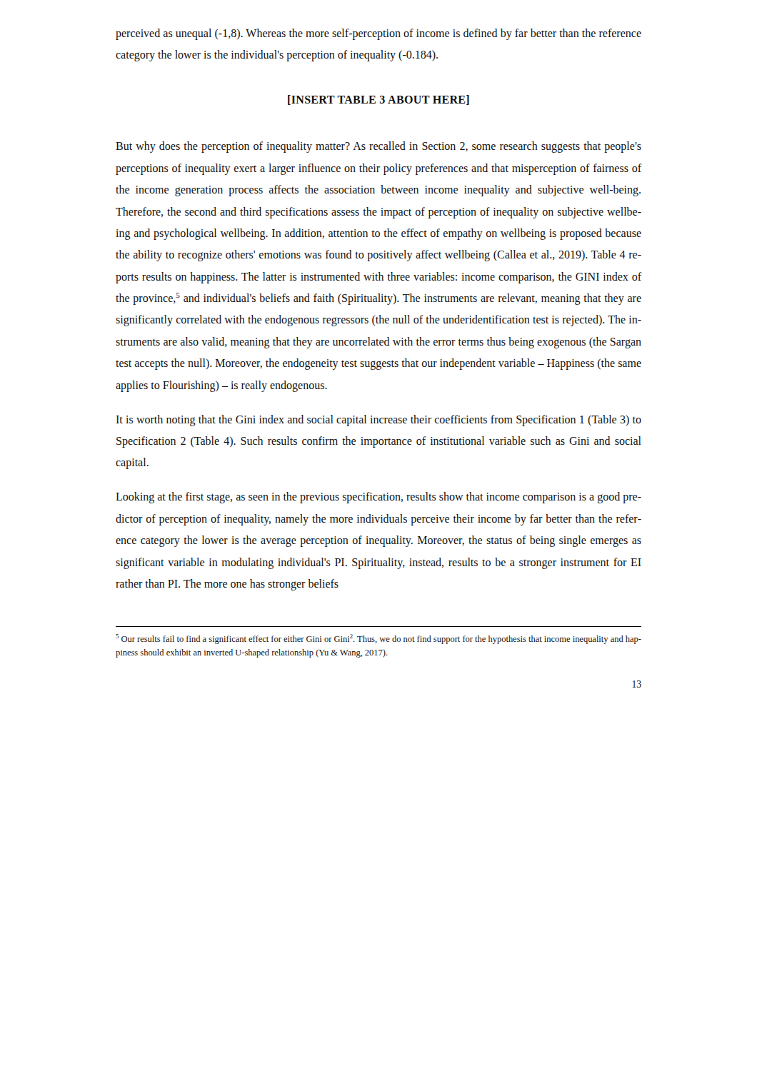perceived as unequal (-1,8). Whereas the more self-perception of income is defined by far better than the reference category the lower is the individual's perception of inequality (-0.184).
[INSERT TABLE 3 ABOUT HERE]
But why does the perception of inequality matter? As recalled in Section 2, some research suggests that people's perceptions of inequality exert a larger influence on their policy preferences and that misperception of fairness of the income generation process affects the association between income inequality and subjective well-being. Therefore, the second and third specifications assess the impact of perception of inequality on subjective wellbeing and psychological wellbeing. In addition, attention to the effect of empathy on wellbeing is proposed because the ability to recognize others' emotions was found to positively affect wellbeing (Callea et al., 2019). Table 4 reports results on happiness. The latter is instrumented with three variables: income comparison, the GINI index of the province,5 and individual's beliefs and faith (Spirituality). The instruments are relevant, meaning that they are significantly correlated with the endogenous regressors (the null of the underidentification test is rejected). The instruments are also valid, meaning that they are uncorrelated with the error terms thus being exogenous (the Sargan test accepts the null). Moreover, the endogeneity test suggests that our independent variable – Happiness (the same applies to Flourishing) – is really endogenous.
It is worth noting that the Gini index and social capital increase their coefficients from Specification 1 (Table 3) to Specification 2 (Table 4). Such results confirm the importance of institutional variable such as Gini and social capital.
Looking at the first stage, as seen in the previous specification, results show that income comparison is a good predictor of perception of inequality, namely the more individuals perceive their income by far better than the reference category the lower is the average perception of inequality. Moreover, the status of being single emerges as significant variable in modulating individual's PI. Spirituality, instead, results to be a stronger instrument for EI rather than PI. The more one has stronger beliefs
5 Our results fail to find a significant effect for either Gini or Gini2. Thus, we do not find support for the hypothesis that income inequality and happiness should exhibit an inverted U-shaped relationship (Yu & Wang, 2017).
13